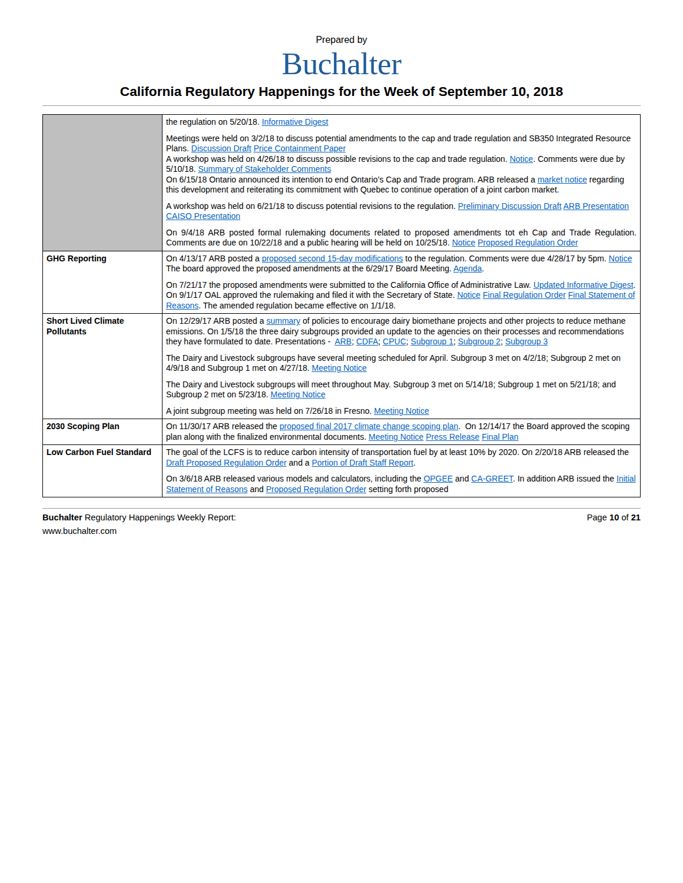Prepared by
Buchalter
California Regulatory Happenings for the Week of September 10, 2018
| | the regulation on 5/20/18. Informative Digest Meetings were held on 3/2/18 to discuss potential amendments to the cap and trade regulation and SB350 Integrated Resource Plans. Discussion Draft Price Containment Paper A workshop was held on 4/26/18 to discuss possible revisions to the cap and trade regulation. Notice . Comments were due by 5/10/18. Summary of Stakeholder Comments On 6/15/18 Ontario announced its intention to end Ontario’s Cap and Trade program. ARB released a market notice regarding this development and reiterating its commitment with Quebec to continue operation of a joint carbon market. A workshop was held on 6/21/18 to discuss potential revisions to the regulation. Preliminary Discussion Draft ARB Presentation CAISO Presentation On 9/4/18 ARB posted formal rulemaking documents related to proposed amendments tot eh Cap and Trade Regulation. Comments are due on 10/22/18 and a public hearing will be held on 10/25/18. Notice Proposed Regulation Order |
| GHG Reporting | On 4/13/17 ARB posted a proposed second 15-day modifications to the regulation. Comments were due 4/28/17 by 5pm. Notice The board approved the proposed amendments at the 6/29/17 Board Meeting. Agenda . On 7/21/17 the proposed amendments were submitted to the California Office of Administrative Law. Updated Informative Digest . On 9/1/17 OAL approved the rulemaking and filed it with the Secretary of State. Notice Final Regulation Order Final Statement of Reasons . The amended regulation became effective on 1/1/18. |
| Short Lived Climate Pollutants | On 12/29/17 ARB posted a summary of policies to encourage dairy biomethane projects and other projects to reduce methane emissions. On 1/5/18 the three dairy subgroups provided an update to the agencies on their processes and recommendations they have formulated to date. Presentations - ARB ; CDFA ; CPUC ; Subgroup 1 ; Subgroup 2 ; Subgroup 3 The Dairy and Livestock subgroups have several meeting scheduled for April. Subgroup 3 met on 4/2/18; Subgroup 2 met on 4/9/18 and Subgroup 1 met on 4/27/18. Meeting Notice The Dairy and Livestock subgroups will meet throughout May. Subgroup 3 met on 5/14/18; Subgroup 1 met on 5/21/18; and Subgroup 2 met on 5/23/18. Meeting Notice A joint subgroup meeting was held on 7/26/18 in Fresno. Meeting Notice |
| 2030 Scoping Plan | On 11/30/17 ARB released the proposed final 2017 climate change scoping plan . On 12/14/17 the Board approved the scoping plan along with the finalized environmental documents. Meeting Notice Press Release Final Plan |
| Low Carbon Fuel Standard | The goal of the LCFS is to reduce carbon intensity of transportation fuel by at least 10% by 2020. On 2/20/18 ARB released the Draft Proposed Regulation Order and a Portion of Draft Staff Report . On 3/6/18 ARB released various models and calculators, including the OPGEE and CA-GREET . In addition ARB issued the Initial Statement of Reasons and Proposed Regulation Order setting forth proposed |
Buchalter Regulatory Happenings Weekly Report: www.buchalter.com
Page 10 of 21